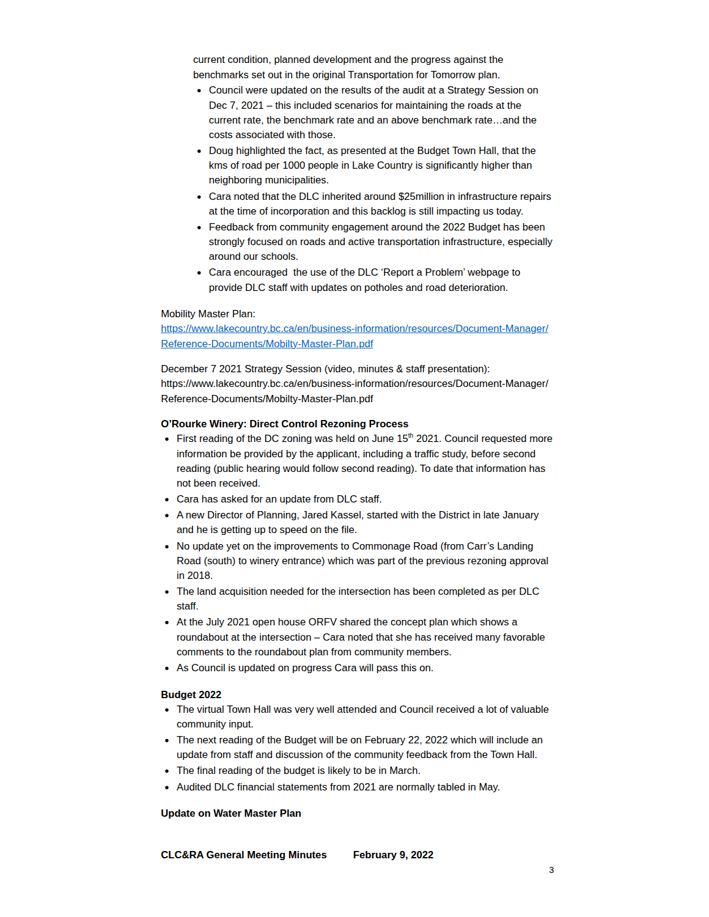current condition, planned development and the progress against the benchmarks set out in the original Transportation for Tomorrow plan.
Council were updated on the results of the audit at a Strategy Session on Dec 7, 2021 – this included scenarios for maintaining the roads at the current rate, the benchmark rate and an above benchmark rate…and the costs associated with those.
Doug highlighted the fact, as presented at the Budget Town Hall, that the kms of road per 1000 people in Lake Country is significantly higher than neighboring municipalities.
Cara noted that the DLC inherited around $25million in infrastructure repairs at the time of incorporation and this backlog is still impacting us today.
Feedback from community engagement around the 2022 Budget has been strongly focused on roads and active transportation infrastructure, especially around our schools.
Cara encouraged the use of the DLC ‘Report a Problem’ webpage to provide DLC staff with updates on potholes and road deterioration.
Mobility Master Plan:
https://www.lakecountry.bc.ca/en/business-information/resources/Document-Manager/Reference-Documents/Mobilty-Master-Plan.pdf
December 7 2021 Strategy Session (video, minutes & staff presentation):
https://www.lakecountry.bc.ca/en/business-information/resources/Document-Manager/Reference-Documents/Mobilty-Master-Plan.pdf
O’Rourke Winery: Direct Control Rezoning Process
First reading of the DC zoning was held on June 15th 2021. Council requested more information be provided by the applicant, including a traffic study, before second reading (public hearing would follow second reading). To date that information has not been received.
Cara has asked for an update from DLC staff.
A new Director of Planning, Jared Kassel, started with the District in late January and he is getting up to speed on the file.
No update yet on the improvements to Commonage Road (from Carr’s Landing Road (south) to winery entrance) which was part of the previous rezoning approval in 2018.
The land acquisition needed for the intersection has been completed as per DLC staff.
At the July 2021 open house ORFV shared the concept plan which shows a roundabout at the intersection – Cara noted that she has received many favorable comments to the roundabout plan from community members.
As Council is updated on progress Cara will pass this on.
Budget 2022
The virtual Town Hall was very well attended and Council received a lot of valuable community input.
The next reading of the Budget will be on February 22, 2022 which will include an update from staff and discussion of the community feedback from the Town Hall.
The final reading of the budget is likely to be in March.
Audited DLC financial statements from 2021 are normally tabled in May.
Update on Water Master Plan
CLC&RA General Meeting Minutes February 9, 2022
3